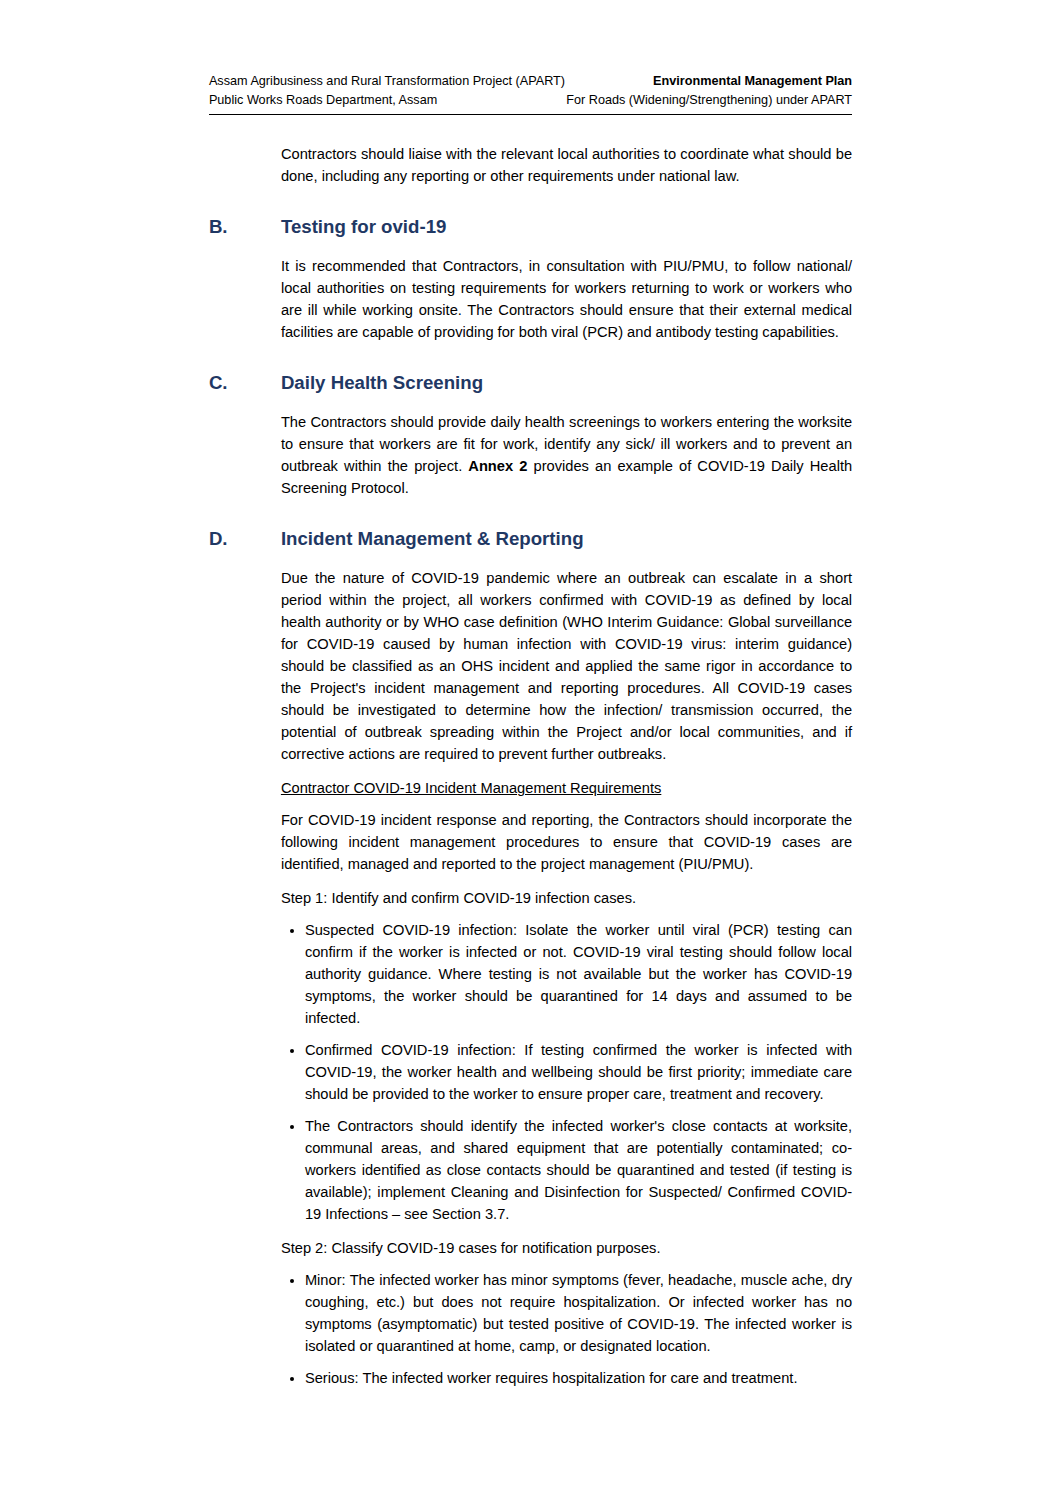Assam Agribusiness and Rural Transformation Project (APART)
Public Works Roads Department, Assam
Environmental Management Plan
For Roads (Widening/Strengthening) under APART
Contractors should liaise with the relevant local authorities to coordinate what should be done, including any reporting or other requirements under national law.
B. Testing for ovid-19
It is recommended that Contractors, in consultation with PIU/PMU, to follow national/ local authorities on testing requirements for workers returning to work or workers who are ill while working onsite. The Contractors should ensure that their external medical facilities are capable of providing for both viral (PCR) and antibody testing capabilities.
C. Daily Health Screening
The Contractors should provide daily health screenings to workers entering the worksite to ensure that workers are fit for work, identify any sick/ ill workers and to prevent an outbreak within the project. Annex 2 provides an example of COVID-19 Daily Health Screening Protocol.
D. Incident Management & Reporting
Due the nature of COVID-19 pandemic where an outbreak can escalate in a short period within the project, all workers confirmed with COVID-19 as defined by local health authority or by WHO case definition (WHO Interim Guidance: Global surveillance for COVID-19 caused by human infection with COVID-19 virus: interim guidance) should be classified as an OHS incident and applied the same rigor in accordance to the Project's incident management and reporting procedures. All COVID-19 cases should be investigated to determine how the infection/ transmission occurred, the potential of outbreak spreading within the Project and/or local communities, and if corrective actions are required to prevent further outbreaks.
Contractor COVID-19 Incident Management Requirements
For COVID-19 incident response and reporting, the Contractors should incorporate the following incident management procedures to ensure that COVID-19 cases are identified, managed and reported to the project management (PIU/PMU).
Step 1: Identify and confirm COVID-19 infection cases.
Suspected COVID-19 infection: Isolate the worker until viral (PCR) testing can confirm if the worker is infected or not. COVID-19 viral testing should follow local authority guidance. Where testing is not available but the worker has COVID-19 symptoms, the worker should be quarantined for 14 days and assumed to be infected.
Confirmed COVID-19 infection: If testing confirmed the worker is infected with COVID-19, the worker health and wellbeing should be first priority; immediate care should be provided to the worker to ensure proper care, treatment and recovery.
The Contractors should identify the infected worker's close contacts at worksite, communal areas, and shared equipment that are potentially contaminated; co-workers identified as close contacts should be quarantined and tested (if testing is available); implement Cleaning and Disinfection for Suspected/ Confirmed COVID-19 Infections – see Section 3.7.
Step 2: Classify COVID-19 cases for notification purposes.
Minor: The infected worker has minor symptoms (fever, headache, muscle ache, dry coughing, etc.) but does not require hospitalization. Or infected worker has no symptoms (asymptomatic) but tested positive of COVID-19. The infected worker is isolated or quarantined at home, camp, or designated location.
Serious: The infected worker requires hospitalization for care and treatment.